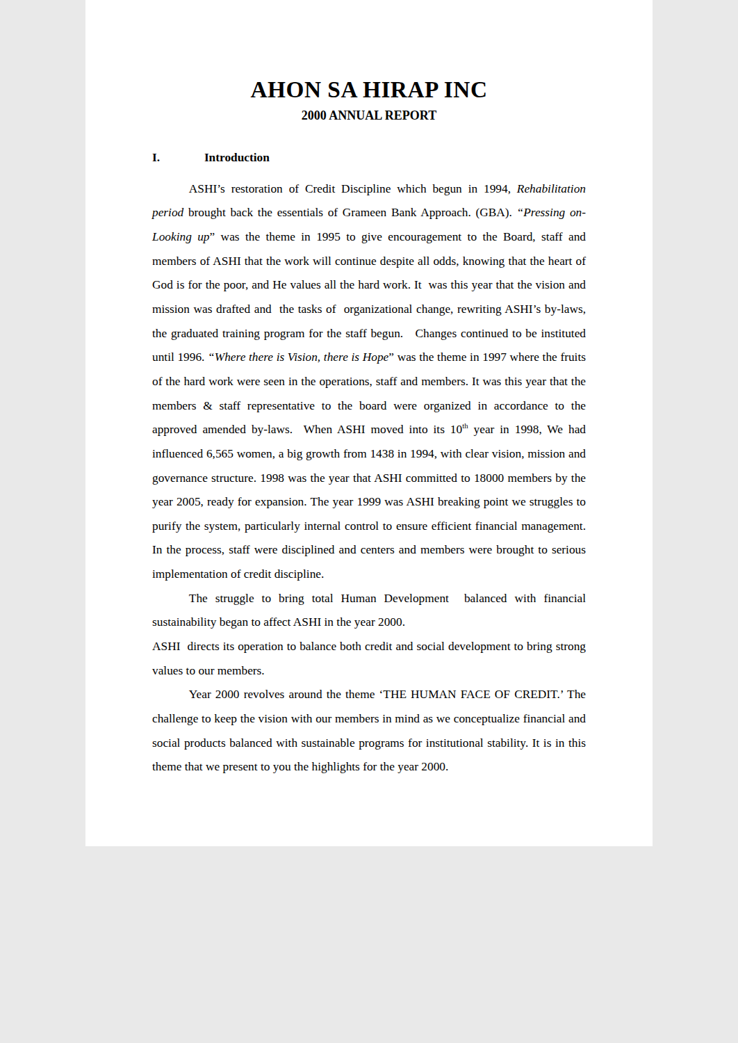AHON SA HIRAP INC
2000 ANNUAL REPORT
I. Introduction
ASHI’s restoration of Credit Discipline which begun in 1994, Rehabilitation period brought back the essentials of Grameen Bank Approach. (GBA). “Pressing on-Looking up” was the theme in 1995 to give encouragement to the Board, staff and members of ASHI that the work will continue despite all odds, knowing that the heart of God is for the poor, and He values all the hard work. It was this year that the vision and mission was drafted and the tasks of organizational change, rewriting ASHI’s by-laws, the graduated training program for the staff begun. Changes continued to be instituted until 1996. “Where there is Vision, there is Hope” was the theme in 1997 where the fruits of the hard work were seen in the operations, staff and members. It was this year that the members & staff representative to the board were organized in accordance to the approved amended by-laws. When ASHI moved into its 10th year in 1998, We had influenced 6,565 women, a big growth from 1438 in 1994, with clear vision, mission and governance structure. 1998 was the year that ASHI committed to 18000 members by the year 2005, ready for expansion. The year 1999 was ASHI breaking point we struggles to purify the system, particularly internal control to ensure efficient financial management. In the process, staff were disciplined and centers and members were brought to serious implementation of credit discipline.
The struggle to bring total Human Development balanced with financial sustainability began to affect ASHI in the year 2000.
ASHI directs its operation to balance both credit and social development to bring strong values to our members.
Year 2000 revolves around the theme ‘THE HUMAN FACE OF CREDIT.’ The challenge to keep the vision with our members in mind as we conceptualize financial and social products balanced with sustainable programs for institutional stability. It is in this theme that we present to you the highlights for the year 2000.